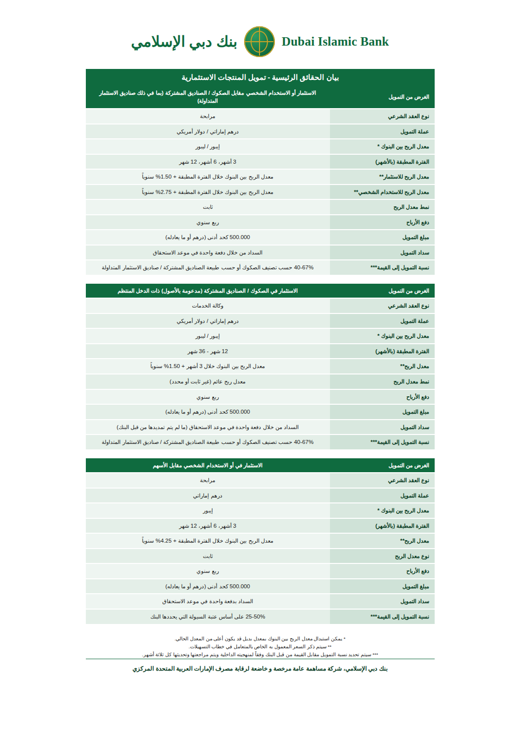Dubai Islamic Bank
بنك دبي الإسلامي
بيان الحقائق الرئيسية - تمويل المنتجات الاستثمارية
| الغرض من التمويل | الاستثمار أو الاستخدام الشخصي مقابل الصكوك / الصناديق المشتركة (بما في ذلك صناديق الاستثمار المتداولة) |
| نوع العقد الشرعي | مرابحة |
| عملة التمويل | درهم إماراتي / دولار أمريكي |
| معدل الربح بين البنوك * | إيبور / ليبور |
| الفترة المطبقة (بالأشهر) | 3 أشهر، 6 أشهر، 12 شهر |
| معدل الربح للاستثمار** | معدل الربح بين البنوك خلال الفترة المطبقة + 1.50% سنوياً |
| معدل الربح للاستخدام الشخصي** | معدل الربح بين البنوك خلال الفترة المطبقة + 2.75% سنوياً |
| نمط معدل الربح | ثابت |
| دفع الأرباح | ربع سنوي |
| مبلغ التمويل | 500.000 كحد أدنى (درهم أو ما يعادله) |
| سداد التمويل | السداد من خلال دفعة واحدة في موعد الاستحقاق |
| نسبة التمويل إلى القيمة*** | 40-67% حسب تصنيف الصكوك أو حسب طبيعة الصناديق المشتركة / صناديق الاستثمار المتداولة |
| الغرض من التمويل | الاستثمار في الصكوك / الصناديق المشتركة (مدعومة بالأصول) ذات الدخل المنتظم |
| نوع العقد الشرعي | وكالة الخدمات |
| عملة التمويل | درهم إماراتي / دولار أمريكي |
| معدل الربح بين البنوك * | إيبور / ليبور |
| الفترة المطبقة (بالأشهر) | 12 شهر - 36 شهر |
| معدل الربح** | معدل الربح بين البنوك خلال 3 أشهر + 1.50% سنوياً |
| نمط معدل الربح | معدل ربح عائم (غير ثابت أو محدد) |
| دفع الأرباح | ربع سنوي |
| مبلغ التمويل | 500.000 كحد أدنى (درهم أو ما يعادله) |
| سداد التمويل | السداد من خلال دفعة واحدة في موعد الاستحقاق (ما لم يتم تمديدها من قبل البنك) |
| نسبة التمويل إلى القيمة*** | 40-67% حسب تصنيف الصكوك أو حسب طبيعة الصناديق المشتركة / صناديق الاستثمار المتداولة |
| الغرض من التمويل | الاستثمار في أو الاستخدام الشخصي مقابل الأسهم |
| نوع العقد الشرعي | مرابحة |
| عملة التمويل | درهم إماراتي |
| معدل الربح بين البنوك * | إيبور |
| الفترة المطبقة (بالأشهر) | 3 أشهر، 6 أشهر، 12 شهر |
| معدل الربح** | معدل الربح بين البنوك خلال الفترة المطبقة + 4.25% سنوياً |
| نوع معدل الربح | ثابت |
| دفع الأرباح | ربع سنوي |
| مبلغ التمويل | 500.000 كحد أدنى (درهم أو ما يعادله) |
| سداد التمويل | السداد بدفعة واحدة في موعد الاستحقاق |
| نسبة التمويل إلى القيمة*** | 25-50% على أساس عتبة السيولة التي يحددها البنك |
* يمكن استبدال معدل الربح بين البنوك بمعدل بديل قد يكون أعلى من المعدل الحالي.
** سيتم ذكر السعر المعمول به الخاص بالمتعامل في خطاب التسهيلات.
*** سيتم تحديد نسبة التمويل مقابل القيمة من قبل البنك وفقاً لمنهجيته الداخلية ويتم مراجعتها وتحديثها كل ثلاثة أشهر.
بنك دبي الإسلامي، شركة مساهمة عامة مرخصة و خاضعة لرقابة مصرف الإمارات العربية المتحدة المركزي